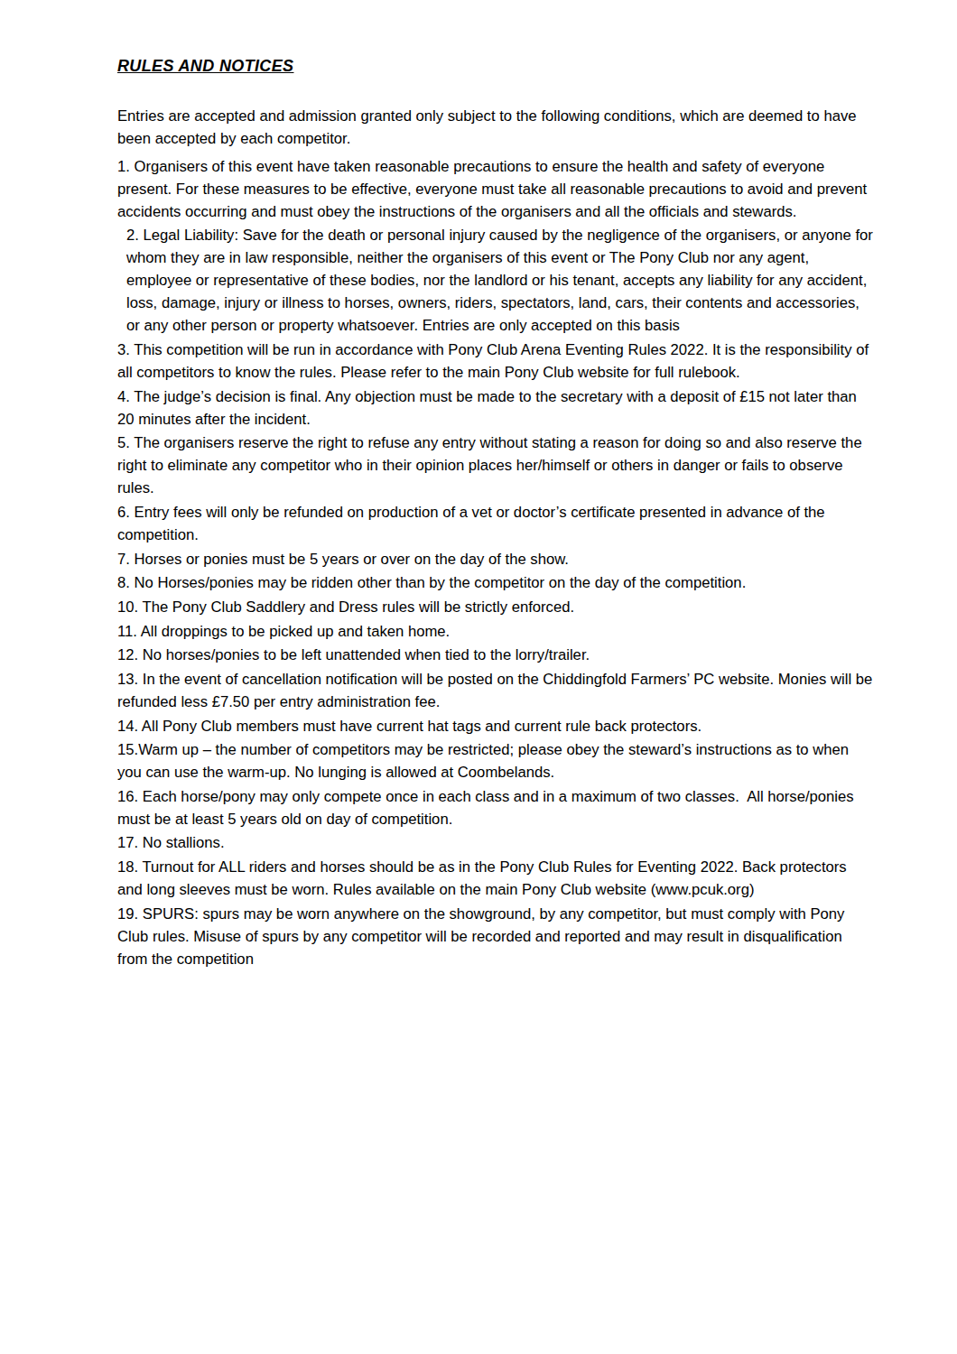RULES AND NOTICES
Entries are accepted and admission granted only subject to the following conditions, which are deemed to have been accepted by each competitor.
1. Organisers of this event have taken reasonable precautions to ensure the health and safety of everyone present. For these measures to be effective, everyone must take all reasonable precautions to avoid and prevent accidents occurring and must obey the instructions of the organisers and all the officials and stewards.
2. Legal Liability: Save for the death or personal injury caused by the negligence of the organisers, or anyone for whom they are in law responsible, neither the organisers of this event or The Pony Club nor any agent, employee or representative of these bodies, nor the landlord or his tenant, accepts any liability for any accident, loss, damage, injury or illness to horses, owners, riders, spectators, land, cars, their contents and accessories, or any other person or property whatsoever. Entries are only accepted on this basis
3. This competition will be run in accordance with Pony Club Arena Eventing Rules 2022. It is the responsibility of all competitors to know the rules. Please refer to the main Pony Club website for full rulebook.
4. The judge’s decision is final. Any objection must be made to the secretary with a deposit of £15 not later than 20 minutes after the incident.
5. The organisers reserve the right to refuse any entry without stating a reason for doing so and also reserve the right to eliminate any competitor who in their opinion places her/himself or others in danger or fails to observe rules.
6. Entry fees will only be refunded on production of a vet or doctor’s certificate presented in advance of the competition.
7. Horses or ponies must be 5 years or over on the day of the show.
8. No Horses/ponies may be ridden other than by the competitor on the day of the competition.
10. The Pony Club Saddlery and Dress rules will be strictly enforced.
11. All droppings to be picked up and taken home.
12. No horses/ponies to be left unattended when tied to the lorry/trailer.
13. In the event of cancellation notification will be posted on the Chiddingfold Farmers’ PC website. Monies will be refunded less £7.50 per entry administration fee.
14. All Pony Club members must have current hat tags and current rule back protectors.
15.Warm up – the number of competitors may be restricted; please obey the steward’s instructions as to when you can use the warm-up. No lunging is allowed at Coombelands.
16. Each horse/pony may only compete once in each class and in a maximum of two classes. All horse/ponies must be at least 5 years old on day of competition.
17. No stallions.
18. Turnout for ALL riders and horses should be as in the Pony Club Rules for Eventing 2022. Back protectors and long sleeves must be worn. Rules available on the main Pony Club website (www.pcuk.org)
19. SPURS: spurs may be worn anywhere on the showground, by any competitor, but must comply with Pony Club rules. Misuse of spurs by any competitor will be recorded and reported and may result in disqualification from the competition